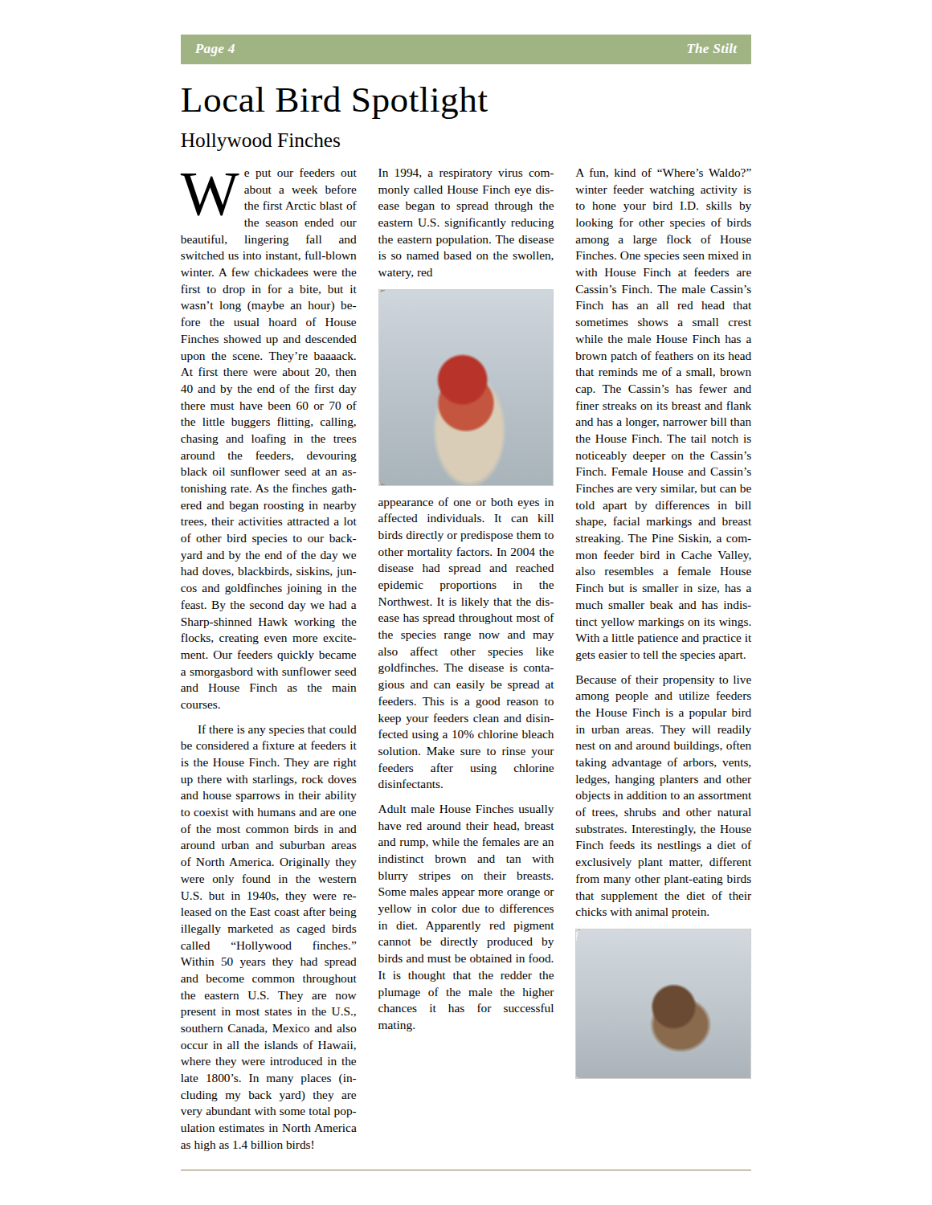Page 4 The Stilt
Local Bird Spotlight
Hollywood Finches
We put our feeders out about a week before the first Arctic blast of the season ended our beautiful, lingering fall and switched us into instant, full-blown winter. A few chickadees were the first to drop in for a bite, but it wasn’t long (maybe an hour) before the usual hoard of House Finches showed up and descended upon the scene. They’re baaaack. At first there were about 20, then 40 and by the end of the first day there must have been 60 or 70 of the little buggers flitting, calling, chasing and loafing in the trees around the feeders, devouring black oil sunflower seed at an astonishing rate. As the finches gathered and began roosting in nearby trees, their activities attracted a lot of other bird species to our backyard and by the end of the day we had doves, blackbirds, siskins, juncos and goldfinches joining in the feast. By the second day we had a Sharp-shinned Hawk working the flocks, creating even more excitement. Our feeders quickly became a smorgasbord with sunflower seed and House Finch as the main courses.
If there is any species that could be considered a fixture at feeders it is the House Finch. They are right up there with starlings, rock doves and house sparrows in their ability to coexist with humans and are one of the most common birds in and around urban and suburban areas of North America. Originally they were only found in the western U.S. but in 1940s, they were released on the East coast after being illegally marketed as caged birds called “Hollywood finches.” Within 50 years they had spread and become common throughout the eastern U.S. They are now present in most states in the U.S., southern Canada, Mexico and also occur in all the islands of Hawaii, where they were introduced in the late 1800’s. In many places (including my back yard) they are very abundant with some total population estimates in North America as high as 1.4 billion birds!
In 1994, a respiratory virus commonly called House Finch eye disease began to spread through the eastern U.S. significantly reducing the eastern population. The disease is so named based on the swollen, watery, red
appearance of one or both eyes in affected individuals. It can kill birds directly or predispose them to other mortality factors. In 2004 the disease had spread and reached epidemic proportions in the Northwest. It is likely that the disease has spread throughout most of the species range now and may also affect other species like goldfinches. The disease is contagious and can easily be spread at feeders. This is a good reason to keep your feeders clean and disinfected using a 10% chlorine bleach solution. Make sure to rinse your feeders after using chlorine disinfectants.
Adult male House Finches usually have red around their head, breast and rump, while the females are an indistinct brown and tan with blurry stripes on their breasts. Some males appear more orange or yellow in color due to differences in diet. Apparently red pigment cannot be directly produced by birds and must be obtained in food. It is thought that the redder the plumage of the male the higher chances it has for successful mating.
A fun, kind of “Where’s Waldo?” winter feeder watching activity is to hone your bird I.D. skills by looking for other species of birds among a large flock of House Finches. One species seen mixed in with House Finch at feeders are Cassin’s Finch. The male Cassin’s Finch has an all red head that sometimes shows a small crest while the male House Finch has a brown patch of feathers on its head that reminds me of a small, brown cap. The Cassin’s has fewer and finer streaks on its breast and flank and has a longer, narrower bill than the House Finch. The tail notch is noticeably deeper on the Cassin’s Finch. Female House and Cassin’s Finches are very similar, but can be told apart by differences in bill shape, facial markings and breast streaking. The Pine Siskin, a common feeder bird in Cache Valley, also resembles a female House Finch but is smaller in size, has a much smaller beak and has indistinct yellow markings on its wings. With a little patience and practice it gets easier to tell the species apart.
Because of their propensity to live among people and utilize feeders the House Finch is a popular bird in urban areas. They will readily nest on and around buildings, often taking advantage of arbors, vents, ledges, hanging planters and other objects in addition to an assortment of trees, shrubs and other natural substrates. Interestingly, the House Finch feeds its nestlings a diet of exclusively plant matter, different from many other plant-eating birds that supplement the diet of their chicks with animal protein.